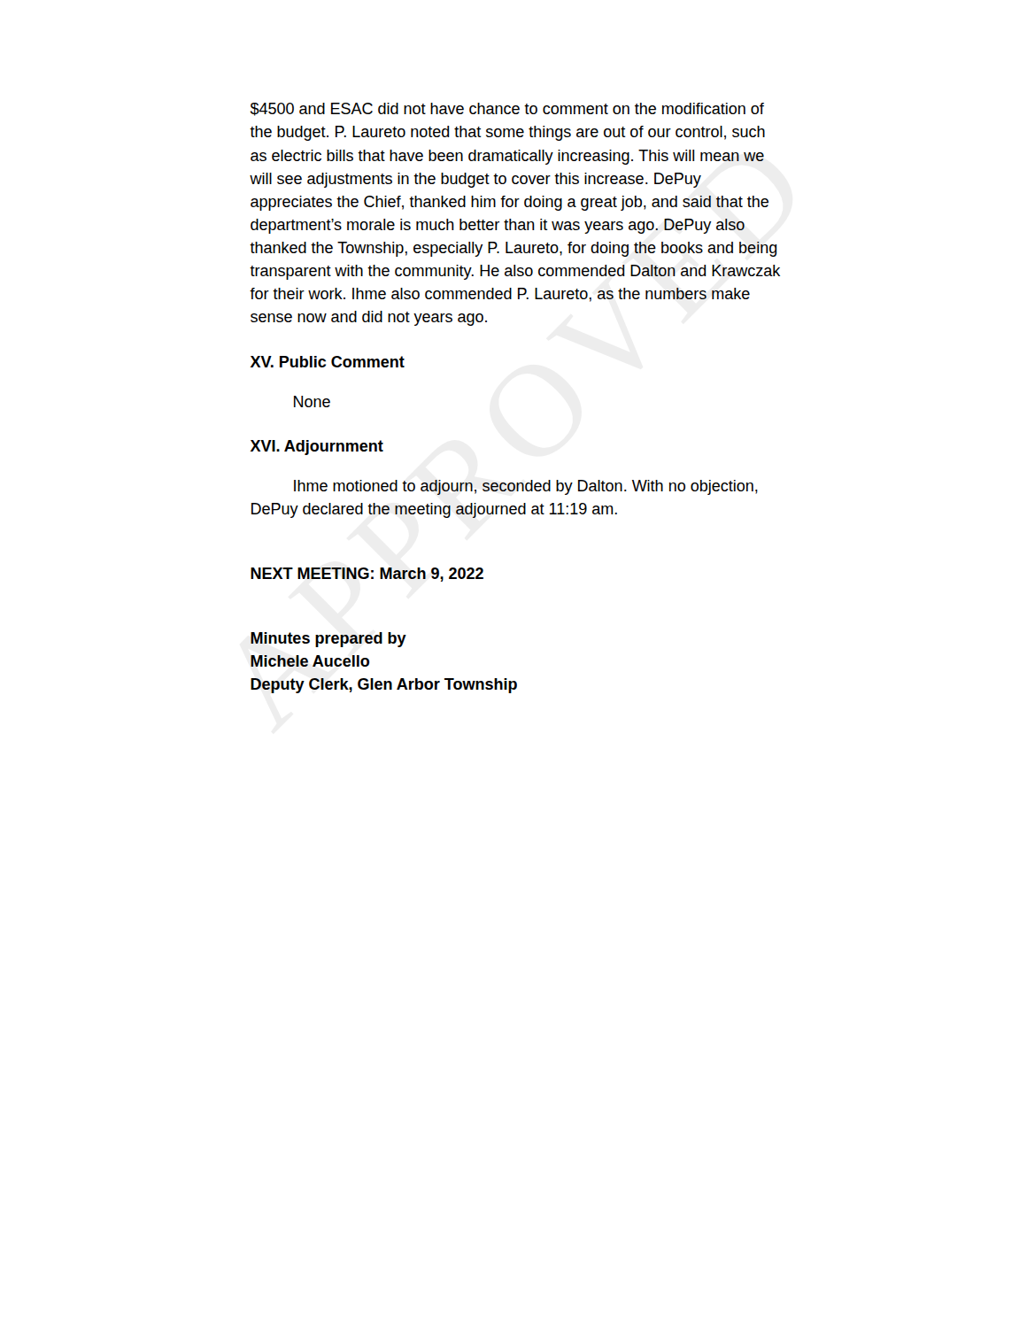APPROVED
$4500 and ESAC did not have chance to comment on the modification of the budget. P. Laureto noted that some things are out of our control, such as electric bills that have been dramatically increasing. This will mean we will see adjustments in the budget to cover this increase. DePuy appreciates the Chief, thanked him for doing a great job, and said that the department’s morale is much better than it was years ago. DePuy also thanked the Township, especially P. Laureto, for doing the books and being transparent with the community. He also commended Dalton and Krawczak for their work. Ihme also commended P. Laureto, as the numbers make sense now and did not years ago.
XV. Public Comment
None
XVI. Adjournment
Ihme motioned to adjourn, seconded by Dalton. With no objection, DePuy declared the meeting adjourned at 11:19 am.
NEXT MEETING: March 9, 2022
Minutes prepared by
Michele Aucello
Deputy Clerk, Glen Arbor Township